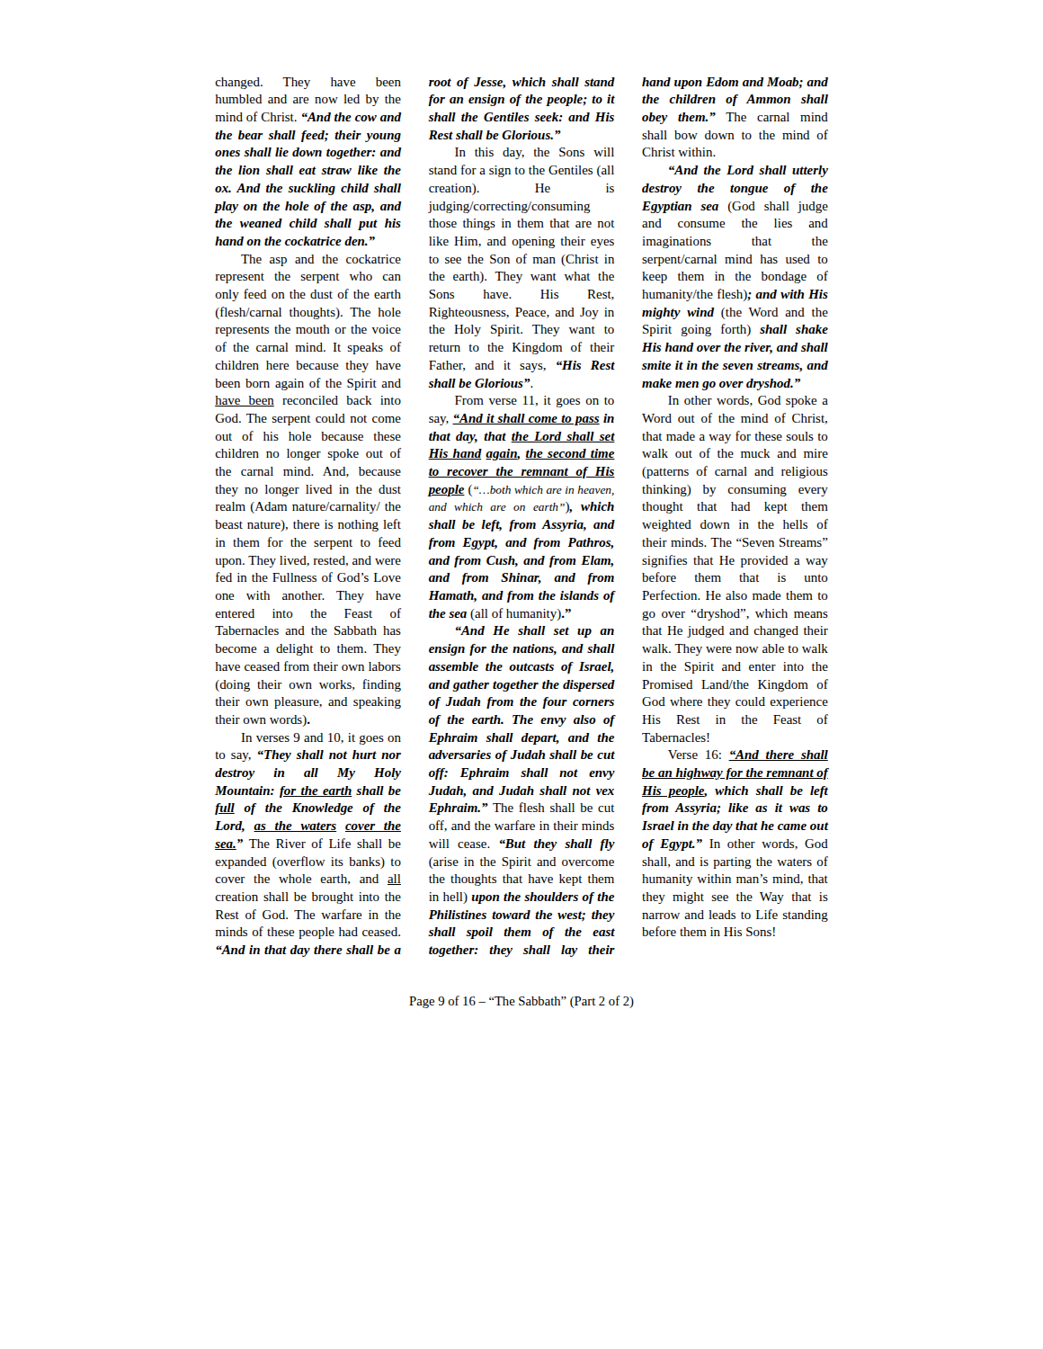changed. They have been humbled and are now led by the mind of Christ. “And the cow and the bear shall feed; their young ones shall lie down together: and the lion shall eat straw like the ox. And the suckling child shall play on the hole of the asp, and the weaned child shall put his hand on the cockatrice den.”
The asp and the cockatrice represent the serpent who can only feed on the dust of the earth (flesh/carnal thoughts). The hole represents the mouth or the voice of the carnal mind. It speaks of children here because they have been born again of the Spirit and have been reconciled back into God. The serpent could not come out of his hole because these children no longer spoke out of the carnal mind. And, because they no longer lived in the dust realm (Adam nature/carnality/ the beast nature), there is nothing left in them for the serpent to feed upon. They lived, rested, and were fed in the Fullness of God’s Love one with another. They have entered into the Feast of Tabernacles and the Sabbath has become a delight to them. They have ceased from their own labors (doing their own works, finding their own pleasure, and speaking their own words).
In verses 9 and 10, it goes on to say, “They shall not hurt nor destroy in all My Holy Mountain: for the earth shall be full of the Knowledge of the Lord, as the waters cover the sea.” The River of Life shall be expanded (overflow its banks) to cover the whole earth, and all creation shall be brought into the Rest of God. The warfare in the minds of these people had ceased. “And in that day there shall be a root of Jesse, which shall stand for an ensign of the people; to it shall the Gentiles seek: and His Rest shall be Glorious.”
In this day, the Sons will stand for a sign to the Gentiles (all creation). He is judging/correcting/consuming those things in them that are not like Him, and opening their eyes to see the Son of man (Christ in the earth). They want what the Sons have. His Rest, Righteousness, Peace, and Joy in the Holy Spirit. They want to return to the Kingdom of their Father, and it says, “His Rest shall be Glorious”.
From verse 11, it goes on to say, “And it shall come to pass in that day, that the Lord shall set His hand again, the second time to recover the remnant of His people (“…both which are in heaven, and which are on earth”), which shall be left, from Assyria, and from Egypt, and from Pathros, and from Cush, and from Elam, and from Shinar, and from Hamath, and from the islands of the sea (all of humanity).”
“And He shall set up an ensign for the nations, and shall assemble the outcasts of Israel, and gather together the dispersed of Judah from the four corners of the earth. The envy also of Ephraim shall depart, and the adversaries of Judah shall be cut off: Ephraim shall not envy Judah, and Judah shall not vex Ephraim.” The flesh shall be cut off, and the warfare in their minds will cease. “But they shall fly (arise in the Spirit and overcome the thoughts that have kept them in hell) upon the shoulders of the Philistines toward the west; they shall spoil them of the east together: they shall lay their hand upon Edom and Moab; and the children of Ammon shall obey them.” The carnal mind shall bow down to the mind of Christ within.
“And the Lord shall utterly destroy the tongue of the Egyptian sea (God shall judge and consume the lies and imaginations that the serpent/carnal mind has used to keep them in the bondage of humanity/the flesh); and with His mighty wind (the Word and the Spirit going forth) shall shake His hand over the river, and shall smite it in the seven streams, and make men go over dryshod.”
In other words, God spoke a Word out of the mind of Christ, that made a way for these souls to walk out of the muck and mire (patterns of carnal and religious thinking) by consuming every thought that had kept them weighted down in the hells of their minds. The “Seven Streams” signifies that He provided a way before them that is unto Perfection. He also made them to go over “dryshod”, which means that He judged and changed their walk. They were now able to walk in the Spirit and enter into the Promised Land/the Kingdom of God where they could experience His Rest in the Feast of Tabernacles!
Verse 16: “And there shall be an highway for the remnant of His people, which shall be left from Assyria; like as it was to Israel in the day that he came out of Egypt.” In other words, God shall, and is parting the waters of humanity within man’s mind, that they might see the Way that is narrow and leads to Life standing before them in His Sons!
Page 9 of 16 – “The Sabbath” (Part 2 of 2)